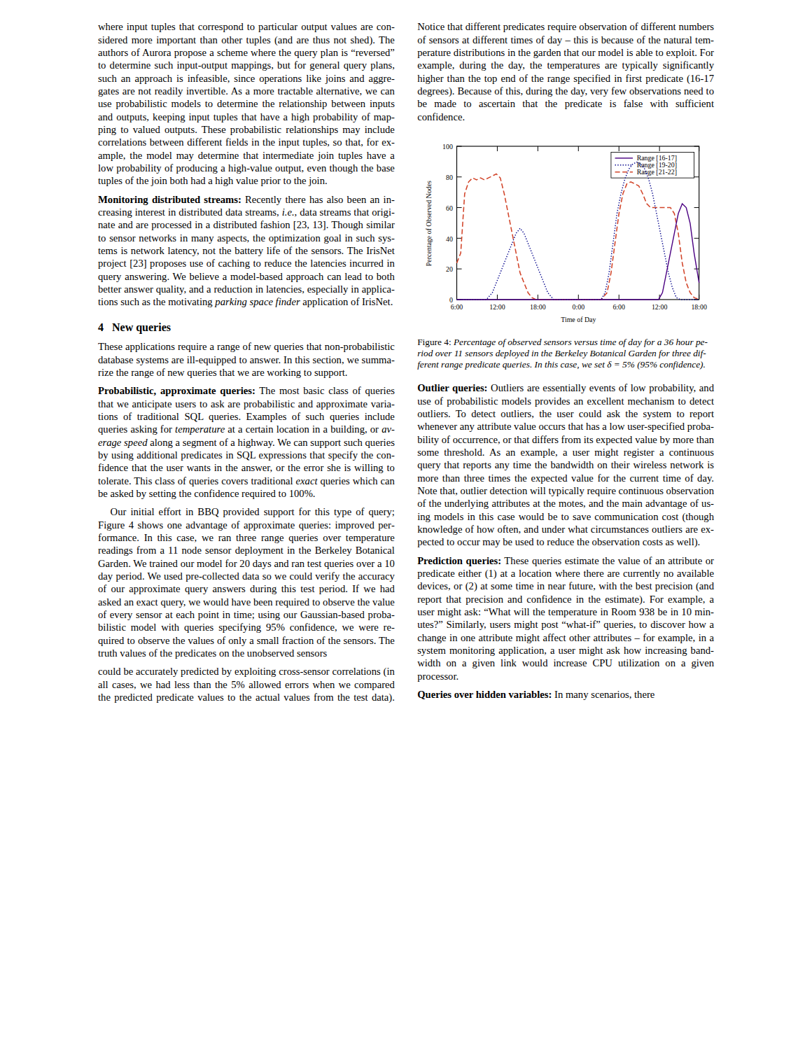where input tuples that correspond to particular output values are considered more important than other tuples (and are thus not shed). The authors of Aurora propose a scheme where the query plan is “reversed” to determine such input-output mappings, but for general query plans, such an approach is infeasible, since operations like joins and aggregates are not readily invertible. As a more tractable alternative, we can use probabilistic models to determine the relationship between inputs and outputs, keeping input tuples that have a high probability of mapping to valued outputs. These probabilistic relationships may include correlations between different fields in the input tuples, so that, for example, the model may determine that intermediate join tuples have a low probability of producing a high-value output, even though the base tuples of the join both had a high value prior to the join.
Monitoring distributed streams: Recently there has also been an increasing interest in distributed data streams, i.e., data streams that originate and are processed in a distributed fashion [23, 13]. Though similar to sensor networks in many aspects, the optimization goal in such systems is network latency, not the battery life of the sensors. The IrisNet project [23] proposes use of caching to reduce the latencies incurred in query answering. We believe a model-based approach can lead to both better answer quality, and a reduction in latencies, especially in applications such as the motivating parking space finder application of IrisNet.
4 New queries
These applications require a range of new queries that non-probabilistic database systems are ill-equipped to answer. In this section, we summarize the range of new queries that we are working to support.
Probabilistic, approximate queries: The most basic class of queries that we anticipate users to ask are probabilistic and approximate variations of traditional SQL queries. Examples of such queries include queries asking for temperature at a certain location in a building, or average speed along a segment of a highway. We can support such queries by using additional predicates in SQL expressions that specify the confidence that the user wants in the answer, or the error she is willing to tolerate. This class of queries covers traditional exact queries which can be asked by setting the confidence required to 100%.
Our initial effort in BBQ provided support for this type of query; Figure 4 shows one advantage of approximate queries: improved performance. In this case, we ran three range queries over temperature readings from a 11 node sensor deployment in the Berkeley Botanical Garden. We trained our model for 20 days and ran test queries over a 10 day period. We used pre-collected data so we could verify the accuracy of our approximate query answers during this test period. If we had asked an exact query, we would have been required to observe the value of every sensor at each point in time; using our Gaussian-based probabilistic model with queries specifying 95% confidence, we were required to observe the values of only a small fraction of the sensors. The truth values of the predicates on the unobserved sensors
could be accurately predicted by exploiting cross-sensor correlations (in all cases, we had less than the 5% allowed errors when we compared the predicted predicate values to the actual values from the test data). Notice that different predicates require observation of different numbers of sensors at different times of day – this is because of the natural temperature distributions in the garden that our model is able to exploit. For example, during the day, the temperatures are typically significantly higher than the top end of the range specified in first predicate (16-17 degrees). Because of this, during the day, very few observations need to be made to ascertain that the predicate is false with sufficient confidence.
100 80 60 40 20 0 6:00 12:00 18:00 0:00 6:00 12:00 18:00 Time of Day Percentage of Observed Nodes Range [16-17] Range [19-20] Range [21-22]
Figure 4: Percentage of observed sensors versus time of day for a 36 hour period over 11 sensors deployed in the Berkeley Botanical Garden for three different range predicate queries. In this case, we set δ = 5% (95% confidence).
Outlier queries: Outliers are essentially events of low probability, and use of probabilistic models provides an excellent mechanism to detect outliers. To detect outliers, the user could ask the system to report whenever any attribute value occurs that has a low user-specified probability of occurrence, or that differs from its expected value by more than some threshold. As an example, a user might register a continuous query that reports any time the bandwidth on their wireless network is more than three times the expected value for the current time of day. Note that, outlier detection will typically require continuous observation of the underlying attributes at the motes, and the main advantage of using models in this case would be to save communication cost (though knowledge of how often, and under what circumstances outliers are expected to occur may be used to reduce the observation costs as well).
Prediction queries: These queries estimate the value of an attribute or predicate either (1) at a location where there are currently no available devices, or (2) at some time in near future, with the best precision (and report that precision and confidence in the estimate). For example, a user might ask: “What will the temperature in Room 938 be in 10 minutes?” Similarly, users might post “what-if” queries, to discover how a change in one attribute might affect other attributes – for example, in a system monitoring application, a user might ask how increasing bandwidth on a given link would increase CPU utilization on a given processor.
Queries over hidden variables: In many scenarios, there